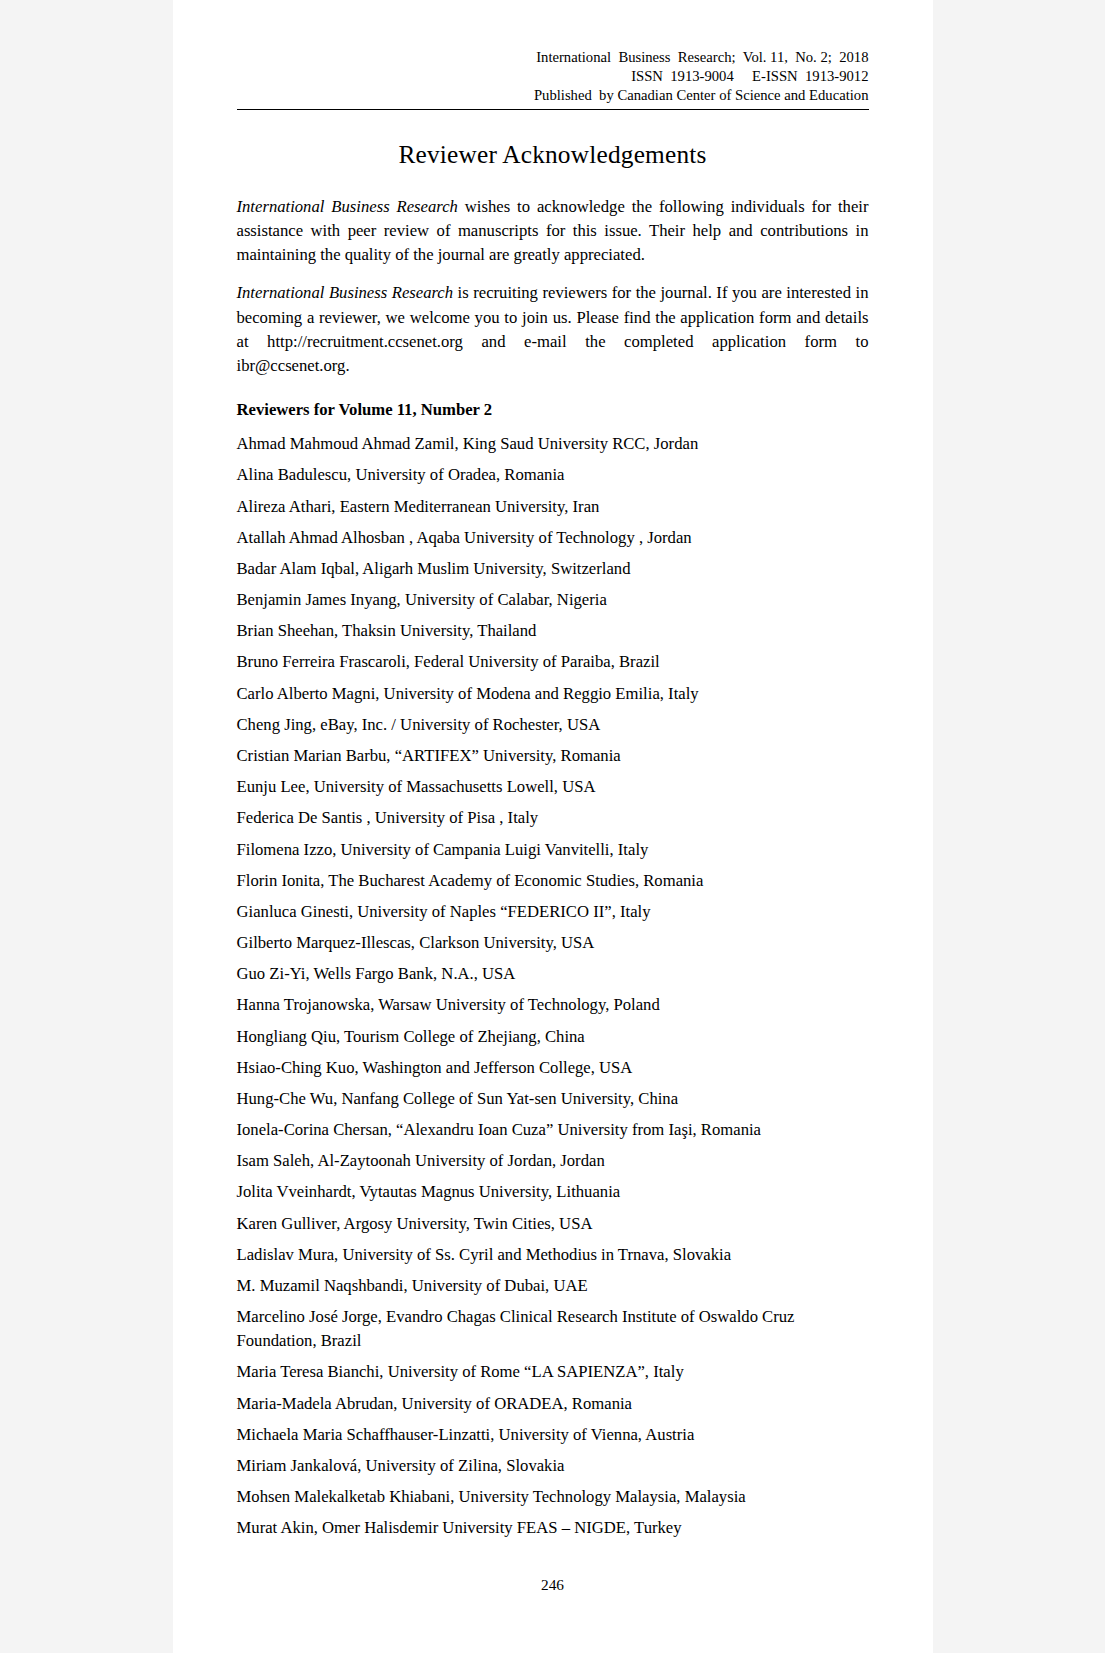International Business Research; Vol. 11, No. 2; 2018
ISSN 1913-9004 E-ISSN 1913-9012
Published by Canadian Center of Science and Education
Reviewer Acknowledgements
International Business Research wishes to acknowledge the following individuals for their assistance with peer review of manuscripts for this issue. Their help and contributions in maintaining the quality of the journal are greatly appreciated.
International Business Research is recruiting reviewers for the journal. If you are interested in becoming a reviewer, we welcome you to join us. Please find the application form and details at http://recruitment.ccsenet.org and e-mail the completed application form to ibr@ccsenet.org.
Reviewers for Volume 11, Number 2
Ahmad Mahmoud Ahmad Zamil, King Saud University RCC, Jordan
Alina Badulescu, University of Oradea, Romania
Alireza Athari, Eastern Mediterranean University, Iran
Atallah Ahmad Alhosban , Aqaba University of Technology , Jordan
Badar Alam Iqbal, Aligarh Muslim University, Switzerland
Benjamin James Inyang, University of Calabar, Nigeria
Brian Sheehan, Thaksin University, Thailand
Bruno Ferreira Frascaroli, Federal University of Paraiba, Brazil
Carlo Alberto Magni, University of Modena and Reggio Emilia, Italy
Cheng Jing, eBay, Inc. / University of Rochester, USA
Cristian Marian Barbu, “ARTIFEX” University, Romania
Eunju Lee, University of Massachusetts Lowell, USA
Federica De Santis , University of Pisa , Italy
Filomena Izzo, University of Campania Luigi Vanvitelli, Italy
Florin Ionita, The Bucharest Academy of Economic Studies, Romania
Gianluca Ginesti, University of Naples “FEDERICO II”, Italy
Gilberto Marquez-Illescas, Clarkson University, USA
Guo Zi-Yi, Wells Fargo Bank, N.A., USA
Hanna Trojanowska, Warsaw University of Technology, Poland
Hongliang Qiu, Tourism College of Zhejiang, China
Hsiao-Ching Kuo, Washington and Jefferson College, USA
Hung-Che Wu, Nanfang College of Sun Yat-sen University, China
Ionela-Corina Chersan, “Alexandru Ioan Cuza” University from Iaşi, Romania
Isam Saleh, Al-Zaytoonah University of Jordan, Jordan
Jolita Vveinhardt, Vytautas Magnus University, Lithuania
Karen Gulliver, Argosy University, Twin Cities, USA
Ladislav Mura, University of Ss. Cyril and Methodius in Trnava, Slovakia
M. Muzamil Naqshbandi, University of Dubai, UAE
Marcelino José Jorge, Evandro Chagas Clinical Research Institute of Oswaldo Cruz Foundation, Brazil
Maria Teresa Bianchi, University of Rome “LA SAPIENZA”, Italy
Maria-Madela Abrudan, University of ORADEA, Romania
Michaela Maria Schaffhauser-Linzatti, University of Vienna, Austria
Miriam Jankalová, University of Zilina, Slovakia
Mohsen Malekalketab Khiabani, University Technology Malaysia, Malaysia
Murat Akin, Omer Halisdemir University FEAS – NIGDE, Turkey
246